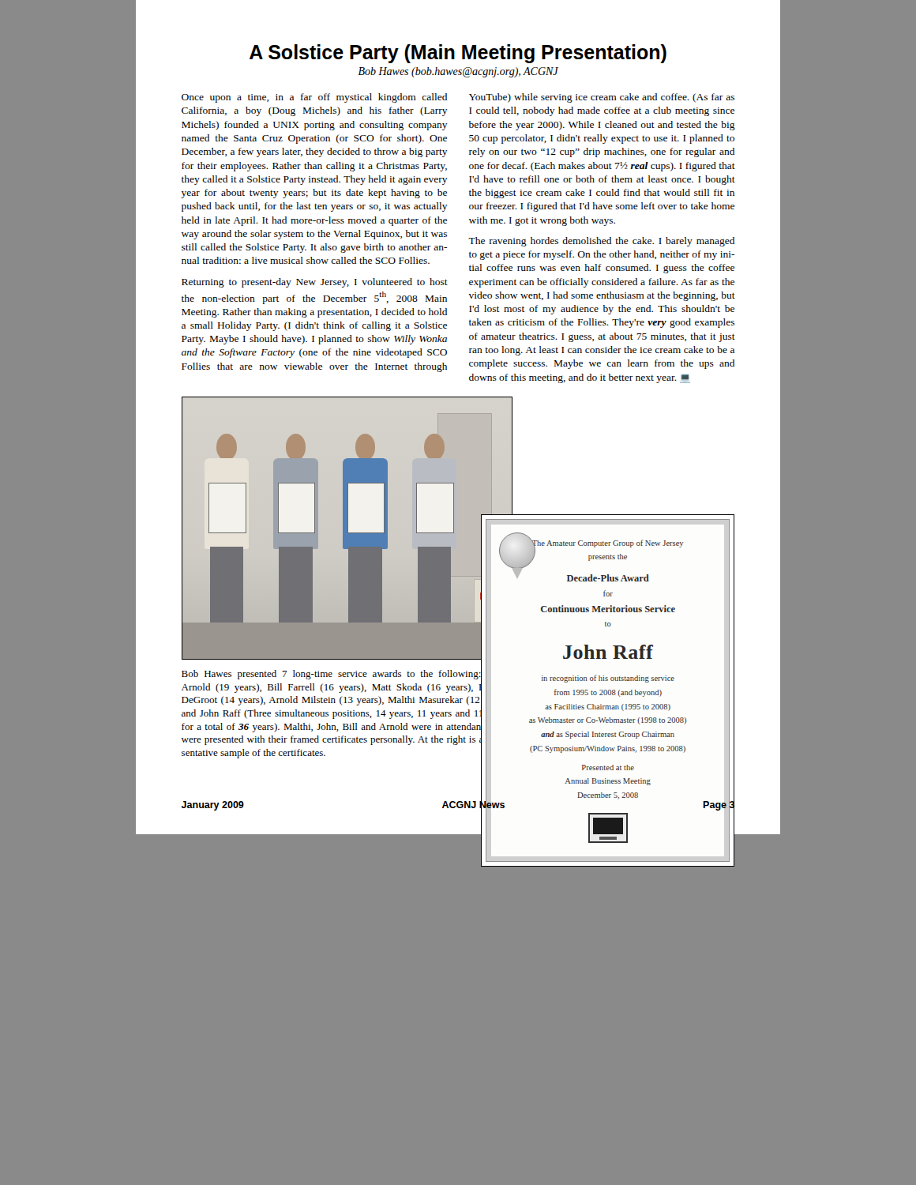A Solstice Party (Main Meeting Presentation)
Bob Hawes (bob.hawes@acgnj.org), ACGNJ
Once upon a time, in a far off mystical kingdom called California, a boy (Doug Michels) and his father (Larry Michels) founded a UNIX porting and consulting company named the Santa Cruz Operation (or SCO for short). One December, a few years later, they decided to throw a big party for their employees. Rather than calling it a Christmas Party, they called it a Solstice Party instead. They held it again every year for about twenty years; but its date kept having to be pushed back until, for the last ten years or so, it was actually held in late April. It had more-or-less moved a quarter of the way around the solar system to the Vernal Equinox, but it was still called the Solstice Party. It also gave birth to another annual tradition: a live musical show called the SCO Follies.
Returning to present-day New Jersey, I volunteered to host the non-election part of the December 5th, 2008 Main Meeting. Rather than making a presentation, I decided to hold a small Holiday Party. (I didn't think of calling it a Solstice Party. Maybe I should have). I planned to show Willy Wonka and the Software Factory (one of the nine videotaped SCO Follies that are now viewable over the Internet through YouTube) while serving ice cream cake and coffee. (As far as I could tell, nobody had made coffee at a club meeting since before the year 2000). While I cleaned out and tested the big 50 cup percolator, I didn't really expect to use it. I planned to rely on our two “12 cup” drip machines, one for regular and one for decaf. (Each makes about 7½ real cups). I figured that I'd have to refill one or both of them at least once. I bought the biggest ice cream cake I could find that would still fit in our freezer. I figured that I'd have some left over to take home with me. I got it wrong both ways.
The ravening hordes demolished the cake. I barely managed to get a piece for myself. On the other hand, neither of my initial coffee runs was even half consumed. I guess the coffee experiment can be officially considered a failure. As far as the video show went, I had some enthusiasm at the beginning, but I'd lost most of my audience by the end. This shouldn't be taken as criticism of the Follies. They're very good examples of amateur theatrics. I guess, at about 75 minutes, that it just ran too long. At least I can consider the ice cream cake to be a complete success. Maybe we can learn from the ups and downs of this meeting, and do it better next year. 💻
Bob Hawes presented 7 long-time service awards to the following: Bruce Arnold (19 years), Bill Farrell (16 years), Matt Skoda (16 years), Barbara DeGroot (14 years), Arnold Milstein (13 years), Malthi Masurekar (12 years), and John Raff (Three simultaneous positions, 14 years, 11 years and 11 years, for a total of 36 years). Malthi, John, Bill and Arnold were in attendance, and were presented with their framed certificates personally. At the right is a representative sample of the certificates.
The Amateur Computer Group of New Jersey
presents the
Decade-Plus Award
for
Continuous Meritorious Service
to
John Raff
in recognition of his outstanding service
from 1995 to 2008 (and beyond)
as Facilities Chairman (1995 to 2008)
as Webmaster or Co-Webmaster (1998 to 2008)
and as Special Interest Group Chairman
(PC Symposium/Window Pains, 1998 to 2008)
Presented at the
Annual Business Meeting
December 5, 2008
January 2009 ACGNJ News Page 3